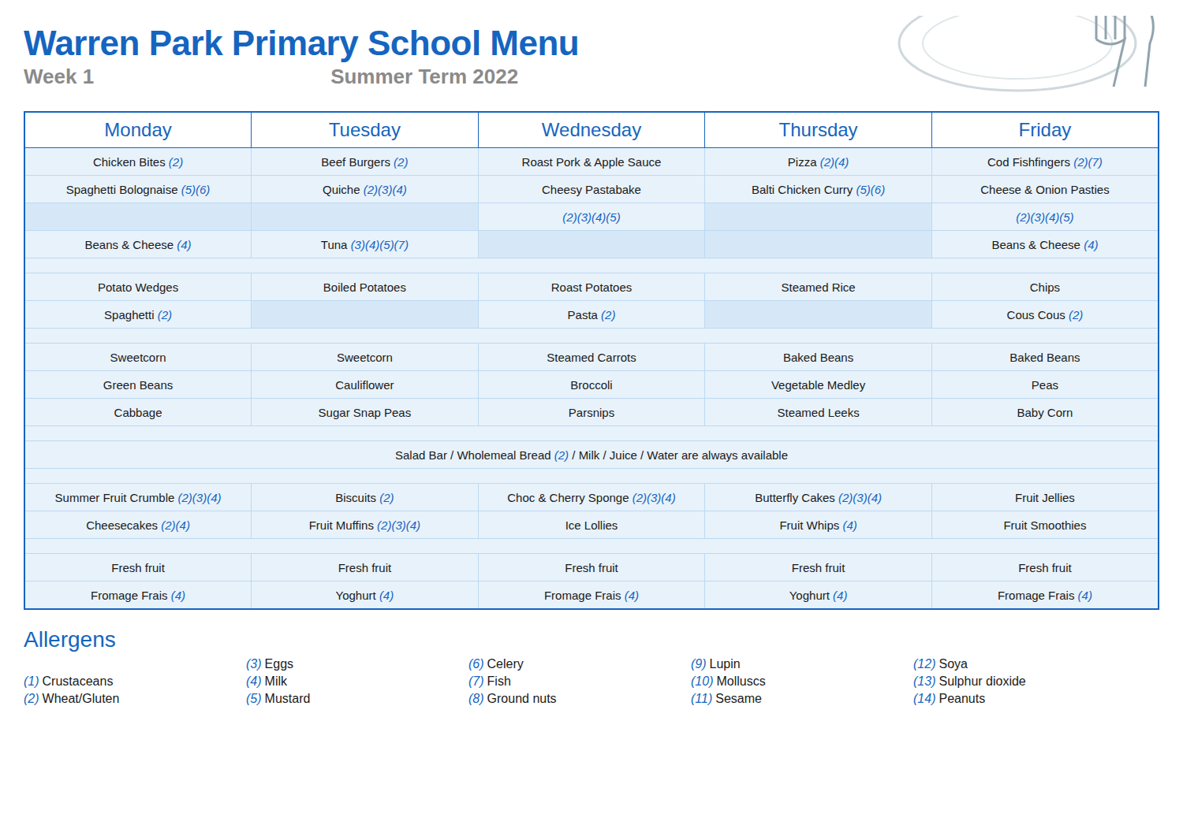Warren Park Primary School Menu
Week 1 Summer Term 2022
| Monday | Tuesday | Wednesday | Thursday | Friday |
| --- | --- | --- | --- | --- |
| Chicken Bites (2) | Beef Burgers (2) | Roast Pork & Apple Sauce | Pizza (2)(4) | Cod Fishfingers (2)(7) |
| Spaghetti Bolognaise (5)(6) | Quiche (2)(3)(4) | Cheesy Pastabake | Balti Chicken Curry (5)(6) | Cheese & Onion Pasties |
| | | (2)(3)(4)(5) | | (2)(3)(4)(5) |
| Beans & Cheese (4) | Tuna (3)(4)(5)(7) | | | Beans & Cheese (4) |
| Potato Wedges | Boiled Potatoes | Roast Potatoes | Steamed Rice | Chips |
| Spaghetti (2) | | Pasta (2) | | Cous Cous (2) |
| Sweetcorn | Sweetcorn | Steamed Carrots | Baked Beans | Baked Beans |
| Green Beans | Cauliflower | Broccoli | Vegetable Medley | Peas |
| Cabbage | Sugar Snap Peas | Parsnips | Steamed Leeks | Baby Corn |
| Salad Bar / Wholemeal Bread (2) / Milk / Juice / Water are always available |
| Summer Fruit Crumble (2)(3)(4) | Biscuits (2) | Choc & Cherry Sponge (2)(3)(4) | Butterfly Cakes (2)(3)(4) | Fruit Jellies |
| Cheesecakes (2)(4) | Fruit Muffins (2)(3)(4) | Ice Lollies | Fruit Whips (4) | Fruit Smoothies |
| Fresh fruit | Fresh fruit | Fresh fruit | Fresh fruit | Fresh fruit |
| Fromage Frais (4) | Yoghurt (4) | Fromage Frais (4) | Yoghurt (4) | Fromage Frais (4) |
Allergens
(1) Crustaceans
(2) Wheat/Gluten
(3) Eggs
(4) Milk
(5) Mustard
(6) Celery
(7) Fish
(8) Ground nuts
(9) Lupin
(10) Molluscs
(11) Sesame
(12) Soya
(13) Sulphur dioxide
(14) Peanuts